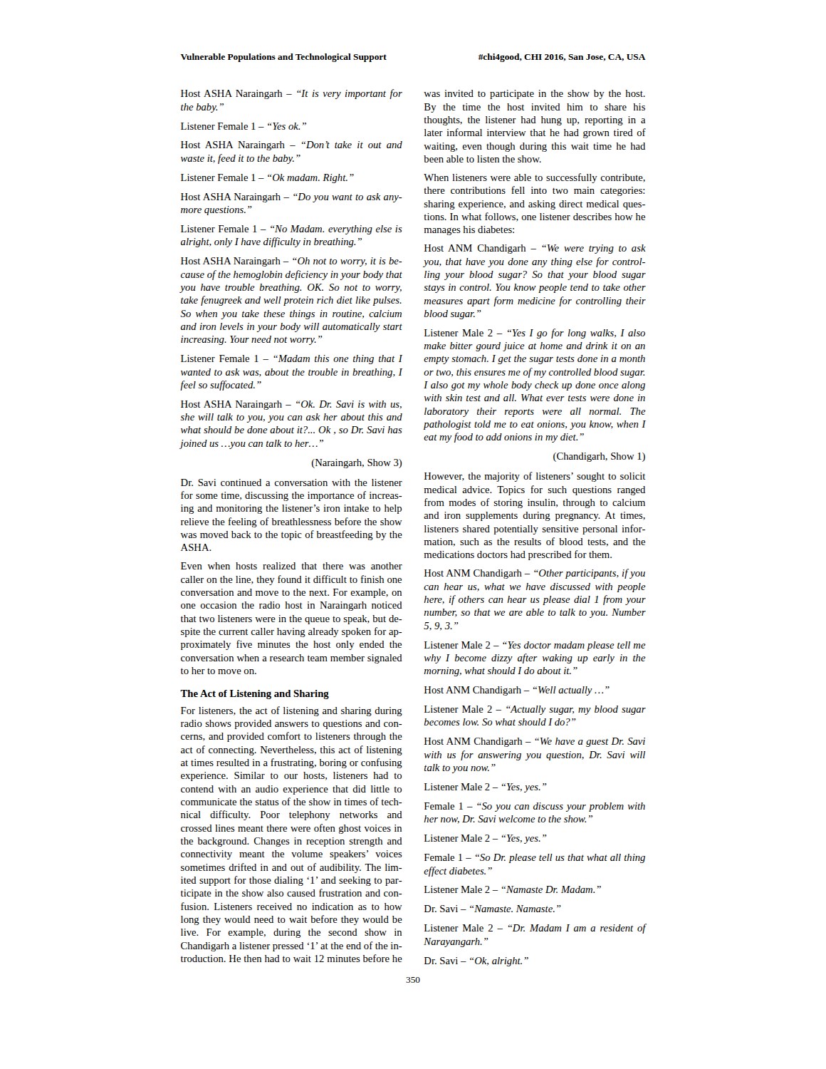Vulnerable Populations and Technological Support
#chi4good, CHI 2016, San Jose, CA, USA
Host ASHA Naraingarh – “It is very important for the baby.”
Listener Female 1 – “Yes ok.”
Host ASHA Naraingarh – “Don’t take it out and waste it, feed it to the baby.”
Listener Female 1 – “Ok madam. Right.”
Host ASHA Naraingarh – “Do you want to ask anymore questions.”
Listener Female 1 – “No Madam. everything else is alright, only I have difficulty in breathing.”
Host ASHA Naraingarh – “Oh not to worry, it is because of the hemoglobin deficiency in your body that you have trouble breathing. OK. So not to worry, take fenugreek and well protein rich diet like pulses. So when you take these things in routine, calcium and iron levels in your body will automatically start increasing. Your need not worry.”
Listener Female 1 – “Madam this one thing that I wanted to ask was, about the trouble in breathing, I feel so suffocated.”
Host ASHA Naraingarh – “Ok. Dr. Savi is with us, she will talk to you, you can ask her about this and what should be done about it?... Ok , so Dr. Savi has joined us …you can talk to her…”
(Naraingarh, Show 3)
Dr. Savi continued a conversation with the listener for some time, discussing the importance of increasing and monitoring the listener’s iron intake to help relieve the feeling of breathlessness before the show was moved back to the topic of breastfeeding by the ASHA.
Even when hosts realized that there was another caller on the line, they found it difficult to finish one conversation and move to the next. For example, on one occasion the radio host in Naraingarh noticed that two listeners were in the queue to speak, but despite the current caller having already spoken for approximately five minutes the host only ended the conversation when a research team member signaled to her to move on.
The Act of Listening and Sharing
For listeners, the act of listening and sharing during radio shows provided answers to questions and concerns, and provided comfort to listeners through the act of connecting. Nevertheless, this act of listening at times resulted in a frustrating, boring or confusing experience. Similar to our hosts, listeners had to contend with an audio experience that did little to communicate the status of the show in times of technical difficulty. Poor telephony networks and crossed lines meant there were often ghost voices in the background. Changes in reception strength and connectivity meant the volume speakers’ voices sometimes drifted in and out of audibility. The limited support for those dialing ‘1’ and seeking to participate in the show also caused frustration and confusion. Listeners received no indication as to how long they would need to wait before they would be live. For example, during the second show in Chandigarh a listener pressed ‘1’ at the end of the introduction. He then had to wait 12 minutes before he was invited to participate in the show by the host. By the time the host invited him to share his thoughts, the listener had hung up, reporting in a later informal interview that he had grown tired of waiting, even though during this wait time he had been able to listen the show.
When listeners were able to successfully contribute, there contributions fell into two main categories: sharing experience, and asking direct medical questions. In what follows, one listener describes how he manages his diabetes:
Host ANM Chandigarh – “We were trying to ask you, that have you done any thing else for controlling your blood sugar? So that your blood sugar stays in control. You know people tend to take other measures apart form medicine for controlling their blood sugar.”
Listener Male 2 – “Yes I go for long walks, I also make bitter gourd juice at home and drink it on an empty stomach. I get the sugar tests done in a month or two, this ensures me of my controlled blood sugar. I also got my whole body check up done once along with skin test and all. What ever tests were done in laboratory their reports were all normal. The pathologist told me to eat onions, you know, when I eat my food to add onions in my diet.”
(Chandigarh, Show 1)
However, the majority of listeners’ sought to solicit medical advice. Topics for such questions ranged from modes of storing insulin, through to calcium and iron supplements during pregnancy. At times, listeners shared potentially sensitive personal information, such as the results of blood tests, and the medications doctors had prescribed for them.
Host ANM Chandigarh – “Other participants, if you can hear us, what we have discussed with people here, if others can hear us please dial 1 from your number, so that we are able to talk to you. Number 5, 9, 3.”
Listener Male 2 – “Yes doctor madam please tell me why I become dizzy after waking up early in the morning, what should I do about it.”
Host ANM Chandigarh – “Well actually …”
Listener Male 2 – “Actually sugar, my blood sugar becomes low. So what should I do?”
Host ANM Chandigarh – “We have a guest Dr. Savi with us for answering you question, Dr. Savi will talk to you now.”
Listener Male 2 – “Yes, yes.”
Female 1 – “So you can discuss your problem with her now, Dr. Savi welcome to the show.”
Listener Male 2 – “Yes, yes.”
Female 1 – “So Dr. please tell us that what all thing effect diabetes.”
Listener Male 2 – “Namaste Dr. Madam.”
Dr. Savi – “Namaste. Namaste.”
Listener Male 2 – “Dr. Madam I am a resident of Narayangarh.”
Dr. Savi – “Ok, alright.”
350